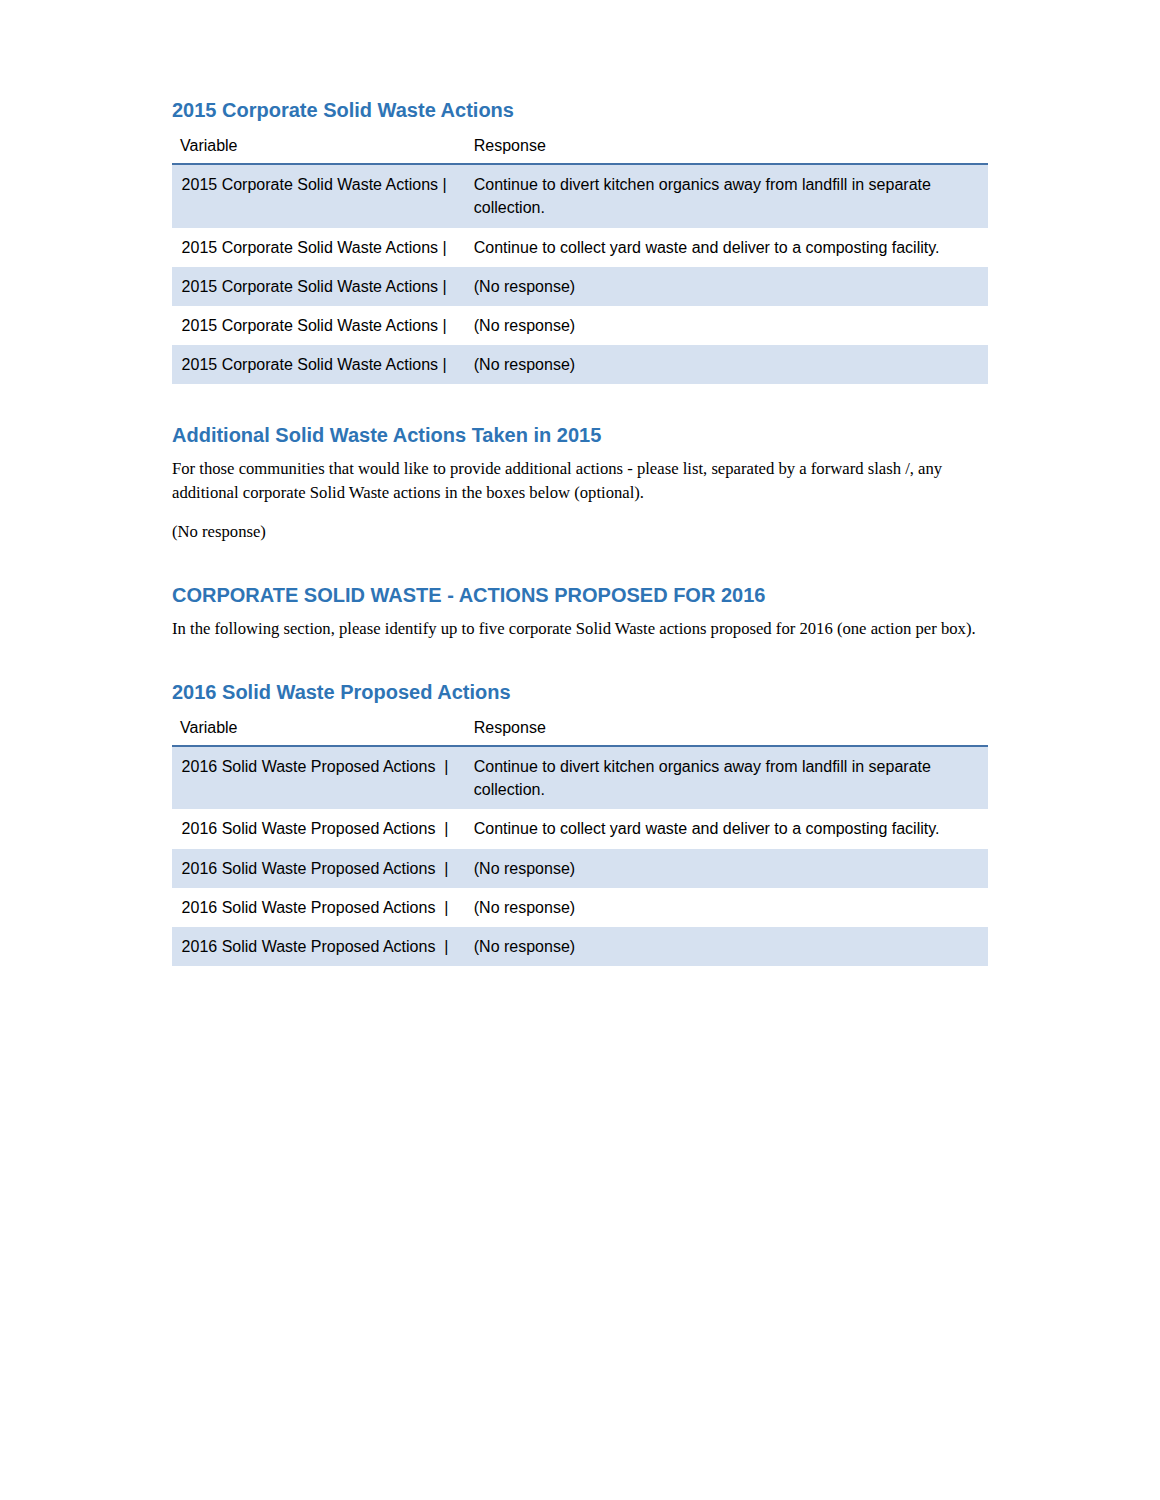2015 Corporate Solid Waste Actions
| Variable | Response |
| --- | --- |
| 2015 Corporate Solid Waste Actions / | Continue to divert kitchen organics away from landfill in separate collection. |
| 2015 Corporate Solid Waste Actions / | Continue to collect yard waste and deliver to a composting facility. |
| 2015 Corporate Solid Waste Actions / | (No response) |
| 2015 Corporate Solid Waste Actions / | (No response) |
| 2015 Corporate Solid Waste Actions / | (No response) |
Additional Solid Waste Actions Taken in 2015
For those communities that would like to provide additional actions - please list, separated by a forward slash /, any additional corporate Solid Waste actions in the boxes below (optional).
(No response)
Corporate Solid Waste - Actions Proposed for 2016
In the following section, please identify up to five corporate Solid Waste actions proposed for 2016 (one action per box).
2016 Solid Waste Proposed Actions
| Variable | Response |
| --- | --- |
| 2016 Solid Waste Proposed Actions / | Continue to divert kitchen organics away from landfill in separate collection. |
| 2016 Solid Waste Proposed Actions / | Continue to collect yard waste and deliver to a composting facility. |
| 2016 Solid Waste Proposed Actions / | (No response) |
| 2016 Solid Waste Proposed Actions / | (No response) |
| 2016 Solid Waste Proposed Actions / | (No response) |